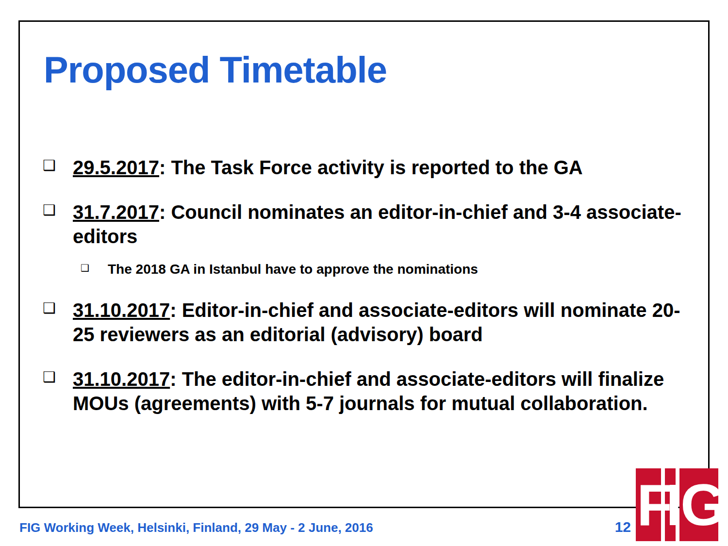Proposed Timetable
29.5.2017: The Task Force activity is reported to the GA
31.7.2017: Council nominates an editor-in-chief and 3-4 associate-editors
The 2018 GA in Istanbul have to approve the nominations
31.10.2017: Editor-in-chief and associate-editors will nominate 20-25 reviewers as an editorial (advisory) board
31.10.2017: The editor-in-chief and associate-editors will finalize MOUs (agreements) with 5-7 journals for mutual collaboration.
FIG Working Week, Helsinki, Finland, 29 May - 2 June, 2016
12
F
I
G